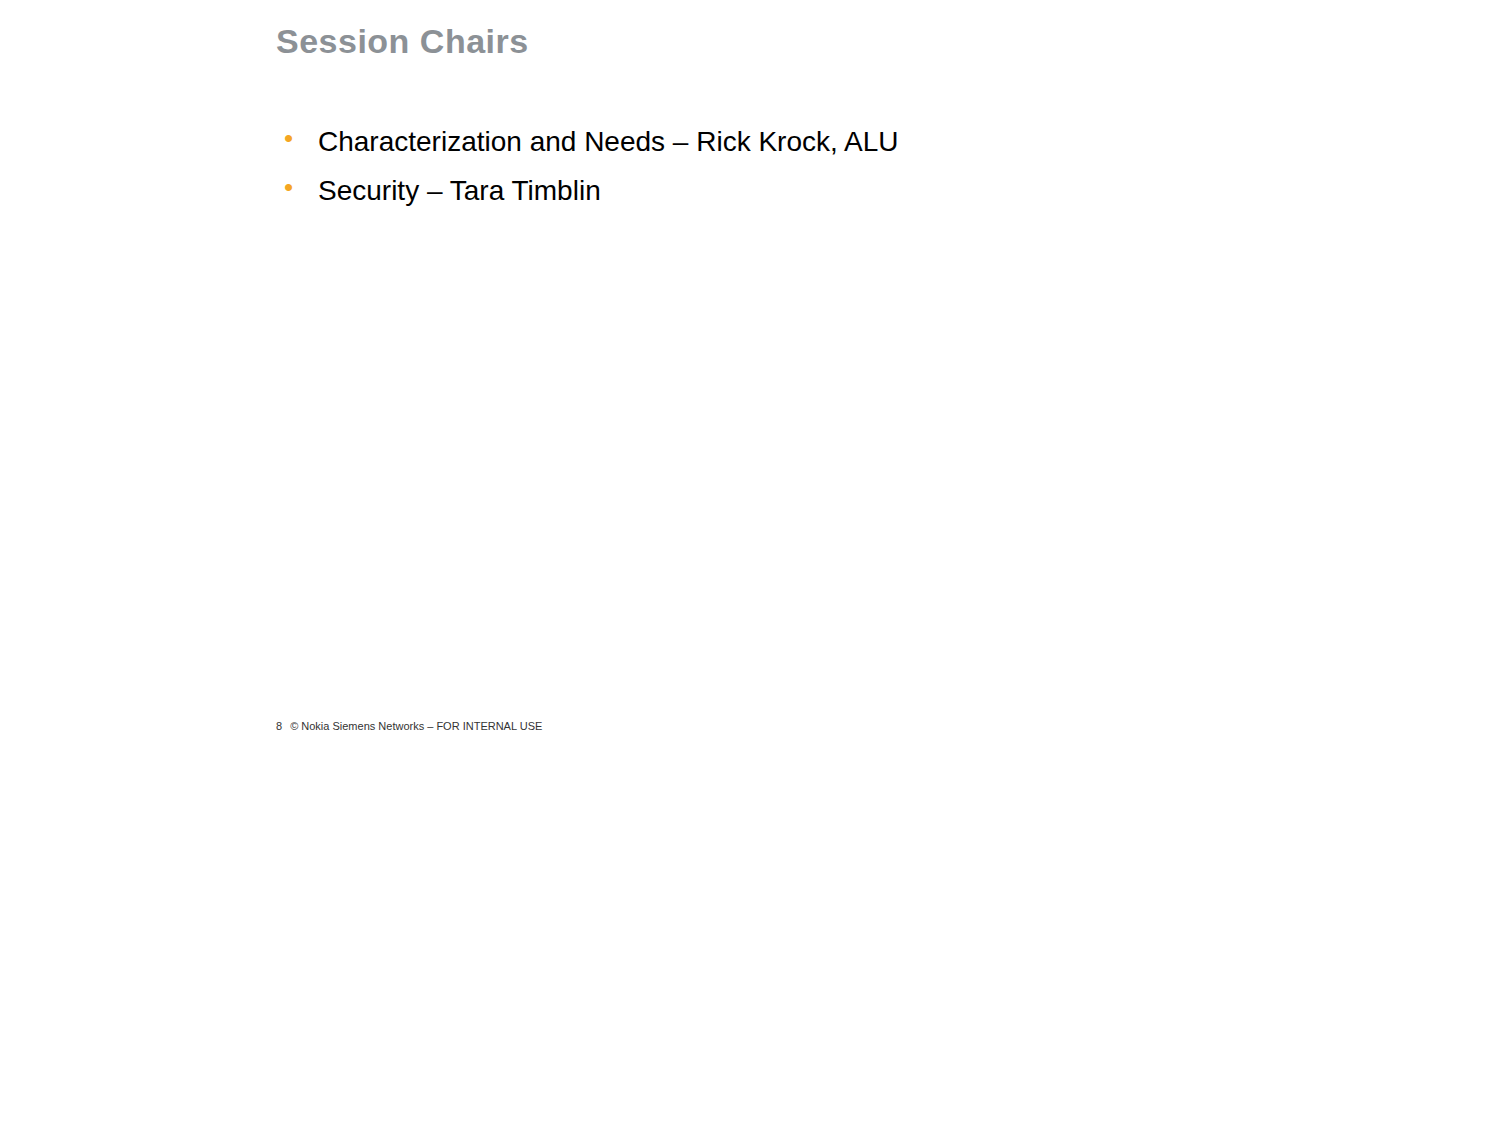Session Chairs
Characterization and Needs – Rick Krock, ALU
Security – Tara Timblin
8© Nokia Siemens Networks – FOR INTERNAL USE